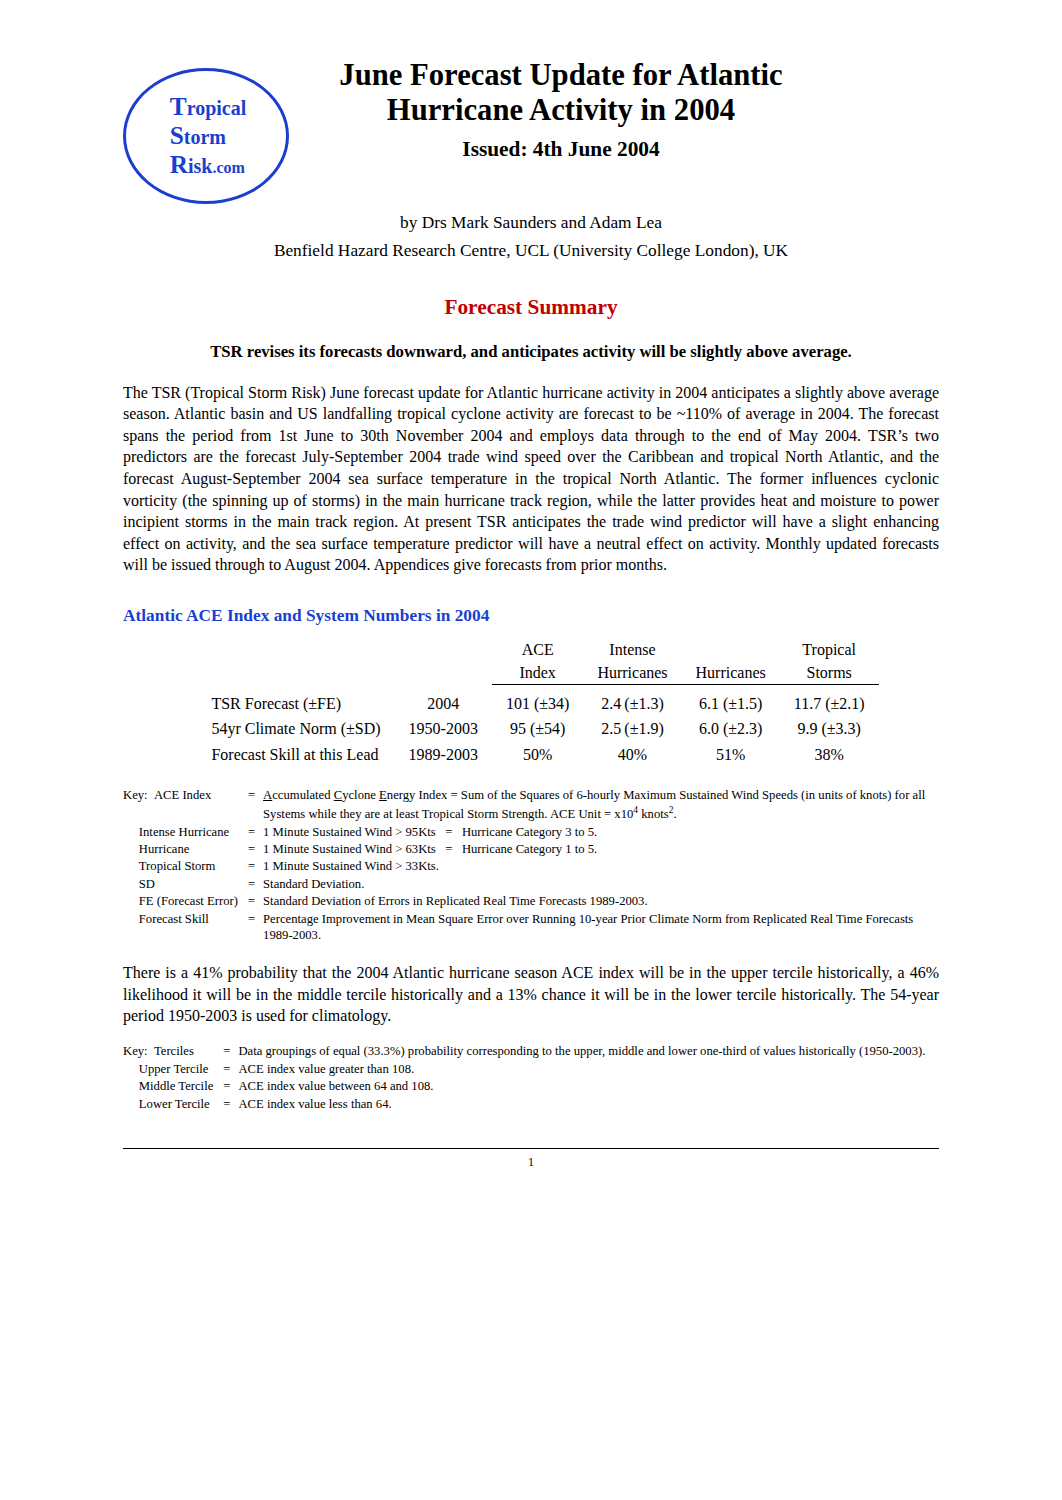Tropical
Storm
Risk.com
June Forecast Update for Atlantic
Hurricane Activity in 2004
Issued: 4th June 2004
by Drs Mark Saunders and Adam Lea
Benfield Hazard Research Centre, UCL (University College London), UK
Forecast Summary
TSR revises its forecasts downward, and anticipates activity will be slightly above average.
The TSR (Tropical Storm Risk) June forecast update for Atlantic hurricane activity in 2004 anticipates a slightly above average season. Atlantic basin and US landfalling tropical cyclone activity are forecast to be ~110% of average in 2004. The forecast spans the period from 1st June to 30th November 2004 and employs data through to the end of May 2004. TSR’s two predictors are the forecast July-September 2004 trade wind speed over the Caribbean and tropical North Atlantic, and the forecast August-September 2004 sea surface temperature in the tropical North Atlantic. The former influences cyclonic vorticity (the spinning up of storms) in the main hurricane track region, while the latter provides heat and moisture to power incipient storms in the main track region. At present TSR anticipates the trade wind predictor will have a slight enhancing effect on activity, and the sea surface temperature predictor will have a neutral effect on activity. Monthly updated forecasts will be issued through to August 2004. Appendices give forecasts from prior months.
Atlantic ACE Index and System Numbers in 2004
| | | ACE | Intense | | Tropical |
| --- | --- | --- | --- | --- | --- |
| | | Index | Hurricanes | Hurricanes | Storms |
| TSR Forecast (±FE) | 2004 | 101 (±34) | 2.4 (±1.3) | 6.1 (±1.5) | 11.7 (±2.1) |
| 54yr Climate Norm (±SD) | 1950-2003 | 95 (±54) | 2.5 (±1.9) | 6.0 (±2.3) | 9.9 (±3.3) |
| Forecast Skill at this Lead | 1989-2003 | 50% | 40% | 51% | 38% |
| Key: ACE Index | = | A ccumulated C yclone E nergy Index = Sum of the Squares of 6-hourly Maximum Sustained Wind Speeds (in units of knots) for all Systems while they are at least Tropical Storm Strength. ACE Unit = x10 4 knots 2 . |
| Intense Hurricane | = | 1 Minute Sustained Wind > 95Kts = Hurricane Category 3 to 5. |
| Hurricane | = | 1 Minute Sustained Wind > 63Kts = Hurricane Category 1 to 5. |
| Tropical Storm | = | 1 Minute Sustained Wind > 33Kts. |
| SD | = | Standard Deviation. |
| FE (Forecast Error) | = | Standard Deviation of Errors in Replicated Real Time Forecasts 1989-2003. |
| Forecast Skill | = | Percentage Improvement in Mean Square Error over Running 10-year Prior Climate Norm from Replicated Real Time Forecasts 1989-2003. |
There is a 41% probability that the 2004 Atlantic hurricane season ACE index will be in the upper tercile historically, a 46% likelihood it will be in the middle tercile historically and a 13% chance it will be in the lower tercile historically. The 54-year period 1950-2003 is used for climatology.
| Key: Terciles | = | Data groupings of equal (33.3%) probability corresponding to the upper, middle and lower one-third of values historically (1950-2003). |
| Upper Tercile | = | ACE index value greater than 108. |
| Middle Tercile | = | ACE index value between 64 and 108. |
| Lower Tercile | = | ACE index value less than 64. |
1